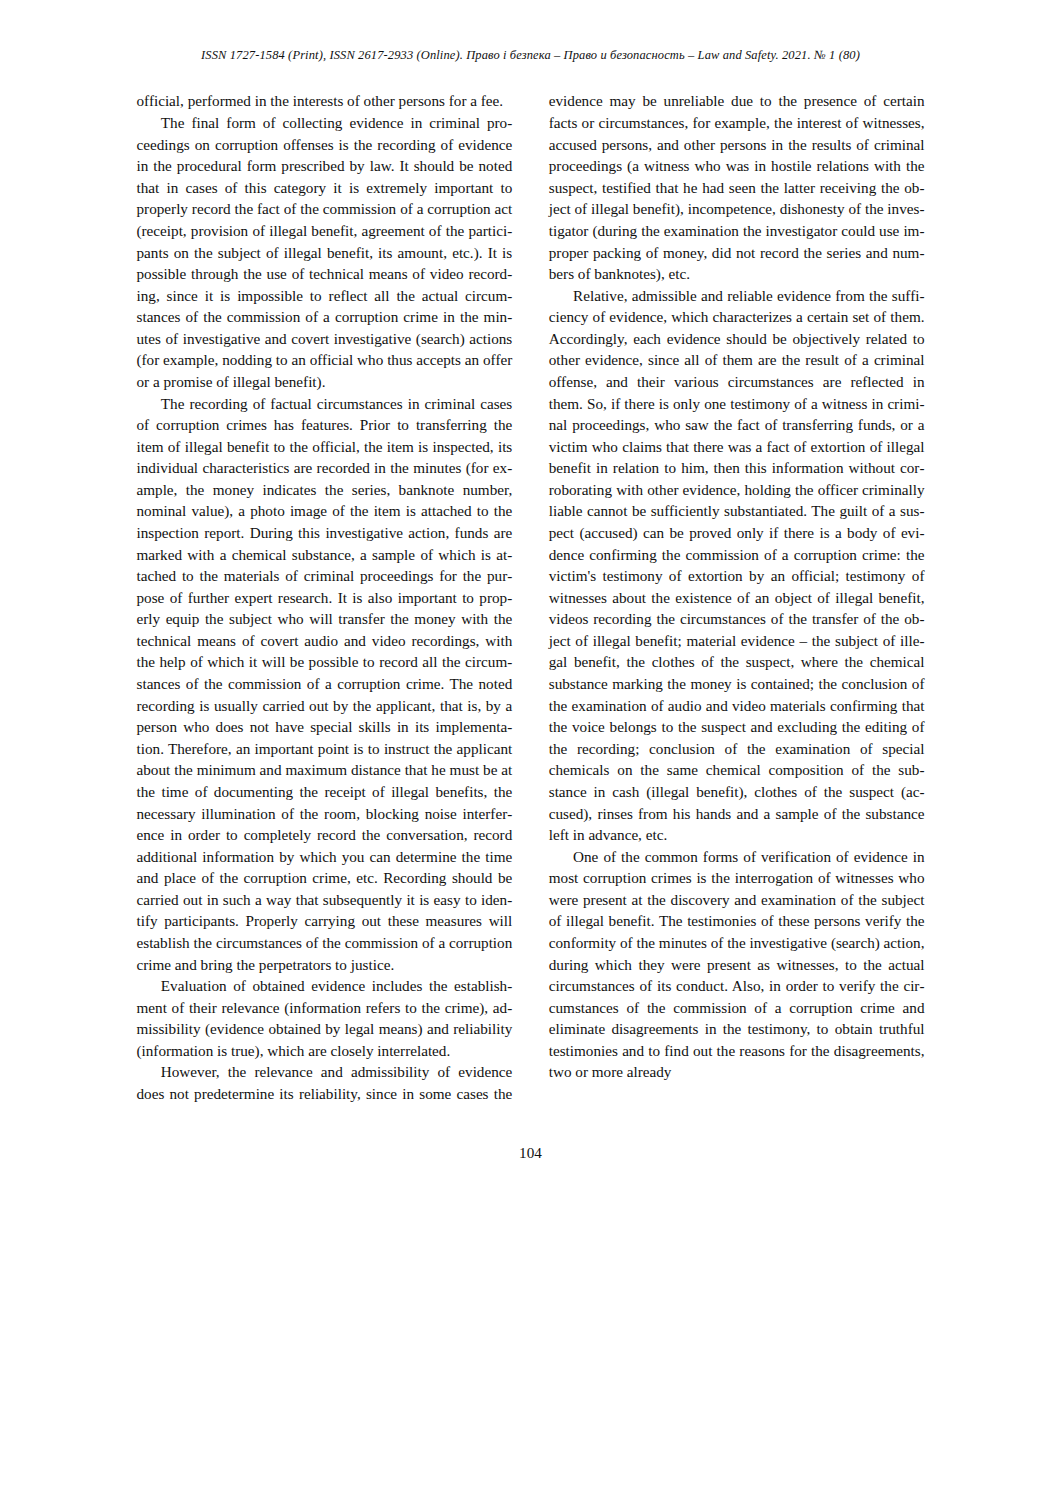ISSN 1727-1584 (Print), ISSN 2617-2933 (Online). Право і безпека – Право и безопасность – Law and Safety. 2021. № 1 (80)
official, performed in the interests of other persons for a fee.
The final form of collecting evidence in criminal proceedings on corruption offenses is the recording of evidence in the procedural form prescribed by law. It should be noted that in cases of this category it is extremely important to properly record the fact of the commission of a corruption act (receipt, provision of illegal benefit, agreement of the participants on the subject of illegal benefit, its amount, etc.). It is possible through the use of technical means of video recording, since it is impossible to reflect all the actual circumstances of the commission of a corruption crime in the minutes of investigative and covert investigative (search) actions (for example, nodding to an official who thus accepts an offer or a promise of illegal benefit).
The recording of factual circumstances in criminal cases of corruption crimes has features. Prior to transferring the item of illegal benefit to the official, the item is inspected, its individual characteristics are recorded in the minutes (for example, the money indicates the series, banknote number, nominal value), a photo image of the item is attached to the inspection report. During this investigative action, funds are marked with a chemical substance, a sample of which is attached to the materials of criminal proceedings for the purpose of further expert research. It is also important to properly equip the subject who will transfer the money with the technical means of covert audio and video recordings, with the help of which it will be possible to record all the circumstances of the commission of a corruption crime. The noted recording is usually carried out by the applicant, that is, by a person who does not have special skills in its implementation. Therefore, an important point is to instruct the applicant about the minimum and maximum distance that he must be at the time of documenting the receipt of illegal benefits, the necessary illumination of the room, blocking noise interference in order to completely record the conversation, record additional information by which you can determine the time and place of the corruption crime, etc. Recording should be carried out in such a way that subsequently it is easy to identify participants. Properly carrying out these measures will establish the circumstances of the commission of a corruption crime and bring the perpetrators to justice.
Evaluation of obtained evidence includes the establishment of their relevance (information refers to the crime), admissibility (evidence obtained by legal means) and reliability (information is true), which are closely interrelated.
However, the relevance and admissibility of evidence does not predetermine its reliability, since in some cases the evidence may be unreliable due to the presence of certain facts or circumstances, for example, the interest of witnesses, accused persons, and other persons in the results of criminal proceedings (a witness who was in hostile relations with the suspect, testified that he had seen the latter receiving the object of illegal benefit), incompetence, dishonesty of the investigator (during the examination the investigator could use improper packing of money, did not record the series and numbers of banknotes), etc.
Relative, admissible and reliable evidence from the sufficiency of evidence, which characterizes a certain set of them. Accordingly, each evidence should be objectively related to other evidence, since all of them are the result of a criminal offense, and their various circumstances are reflected in them. So, if there is only one testimony of a witness in criminal proceedings, who saw the fact of transferring funds, or a victim who claims that there was a fact of extortion of illegal benefit in relation to him, then this information without corroborating with other evidence, holding the officer criminally liable cannot be sufficiently substantiated. The guilt of a suspect (accused) can be proved only if there is a body of evidence confirming the commission of a corruption crime: the victim's testimony of extortion by an official; testimony of witnesses about the existence of an object of illegal benefit, videos recording the circumstances of the transfer of the object of illegal benefit; material evidence – the subject of illegal benefit, the clothes of the suspect, where the chemical substance marking the money is contained; the conclusion of the examination of audio and video materials confirming that the voice belongs to the suspect and excluding the editing of the recording; conclusion of the examination of special chemicals on the same chemical composition of the substance in cash (illegal benefit), clothes of the suspect (accused), rinses from his hands and a sample of the substance left in advance, etc.
One of the common forms of verification of evidence in most corruption crimes is the interrogation of witnesses who were present at the discovery and examination of the subject of illegal benefit. The testimonies of these persons verify the conformity of the minutes of the investigative (search) action, during which they were present as witnesses, to the actual circumstances of its conduct. Also, in order to verify the circumstances of the commission of a corruption crime and eliminate disagreements in the testimony, to obtain truthful testimonies and to find out the reasons for the disagreements, two or more already
104